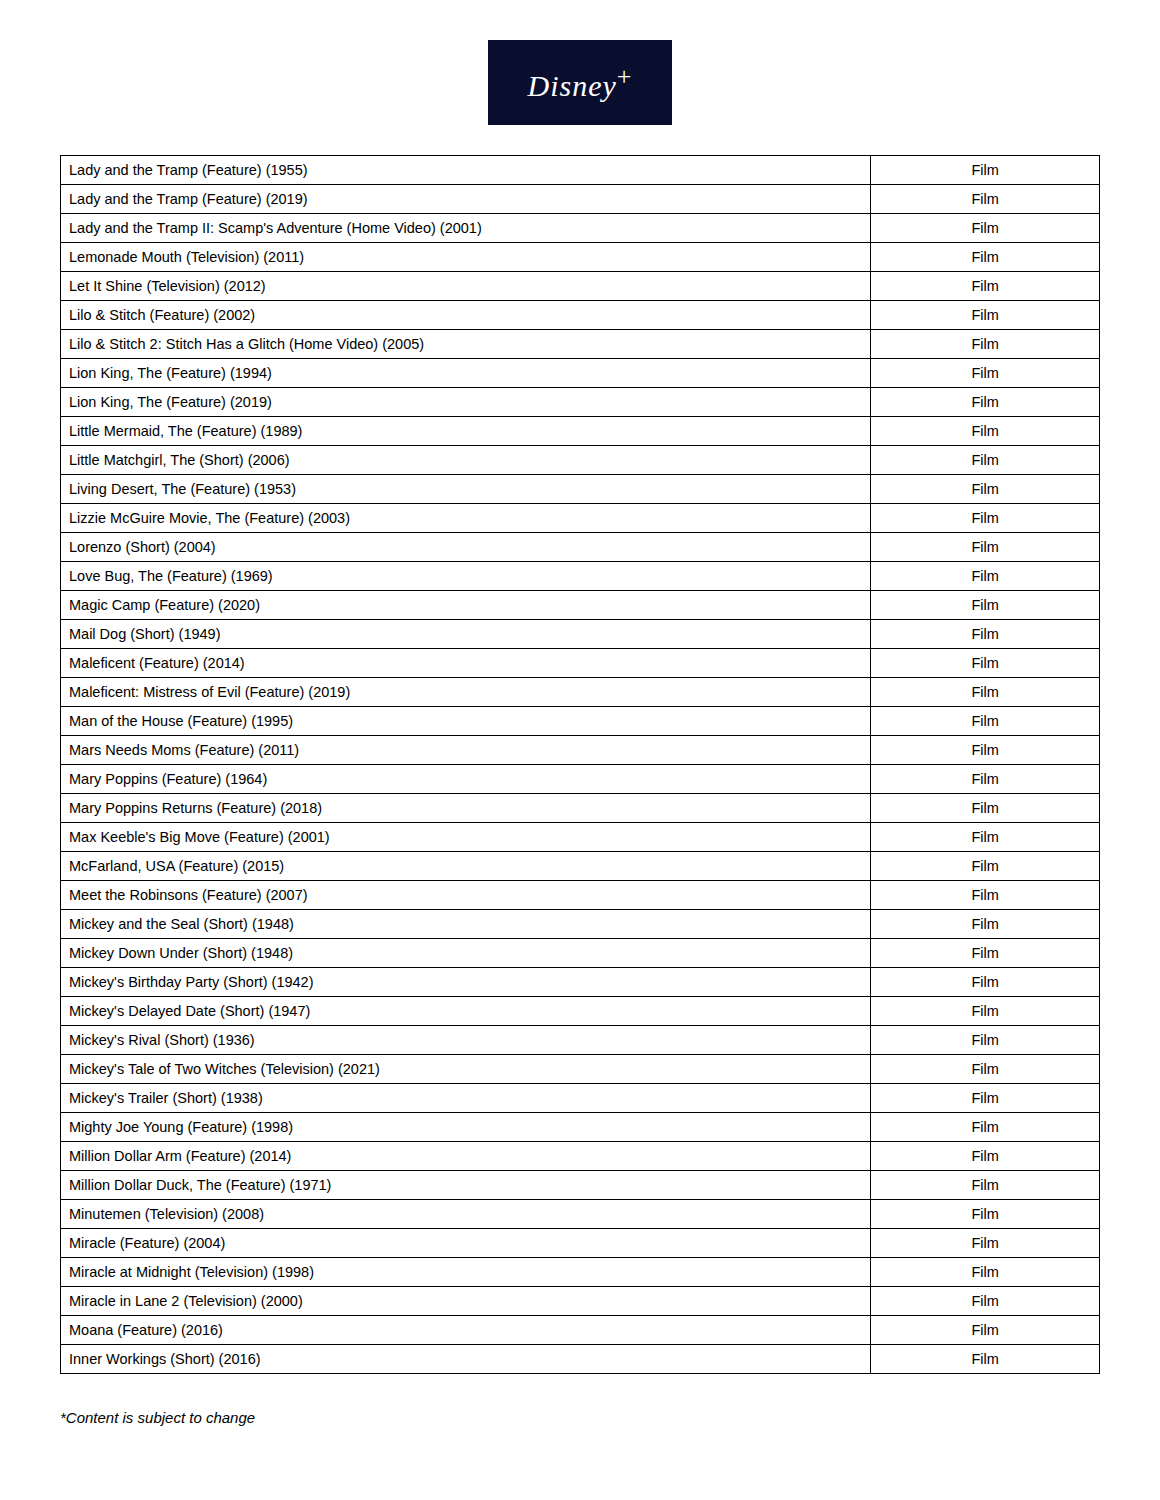Disney+
| Lady and the Tramp (Feature) (1955) | Film |
| Lady and the Tramp (Feature) (2019) | Film |
| Lady and the Tramp II: Scamp's Adventure (Home Video) (2001) | Film |
| Lemonade Mouth (Television) (2011) | Film |
| Let It Shine (Television) (2012) | Film |
| Lilo & Stitch (Feature) (2002) | Film |
| Lilo & Stitch 2: Stitch Has a Glitch (Home Video) (2005) | Film |
| Lion King, The (Feature) (1994) | Film |
| Lion King, The (Feature) (2019) | Film |
| Little Mermaid, The (Feature) (1989) | Film |
| Little Matchgirl, The (Short) (2006) | Film |
| Living Desert, The (Feature) (1953) | Film |
| Lizzie McGuire Movie, The (Feature) (2003) | Film |
| Lorenzo (Short) (2004) | Film |
| Love Bug, The (Feature) (1969) | Film |
| Magic Camp (Feature) (2020) | Film |
| Mail Dog (Short) (1949) | Film |
| Maleficent (Feature) (2014) | Film |
| Maleficent: Mistress of Evil (Feature) (2019) | Film |
| Man of the House (Feature) (1995) | Film |
| Mars Needs Moms (Feature) (2011) | Film |
| Mary Poppins (Feature) (1964) | Film |
| Mary Poppins Returns (Feature) (2018) | Film |
| Max Keeble's Big Move (Feature) (2001) | Film |
| McFarland, USA (Feature) (2015) | Film |
| Meet the Robinsons (Feature) (2007) | Film |
| Mickey and the Seal (Short) (1948) | Film |
| Mickey Down Under (Short) (1948) | Film |
| Mickey's Birthday Party (Short) (1942) | Film |
| Mickey's Delayed Date (Short) (1947) | Film |
| Mickey's Rival (Short) (1936) | Film |
| Mickey's Tale of Two Witches (Television) (2021) | Film |
| Mickey's Trailer (Short) (1938) | Film |
| Mighty Joe Young (Feature) (1998) | Film |
| Million Dollar Arm (Feature) (2014) | Film |
| Million Dollar Duck, The (Feature) (1971) | Film |
| Minutemen (Television) (2008) | Film |
| Miracle (Feature) (2004) | Film |
| Miracle at Midnight (Television) (1998) | Film |
| Miracle in Lane 2 (Television) (2000) | Film |
| Moana (Feature) (2016) | Film |
| Inner Workings (Short) (2016) | Film |
*Content is subject to change